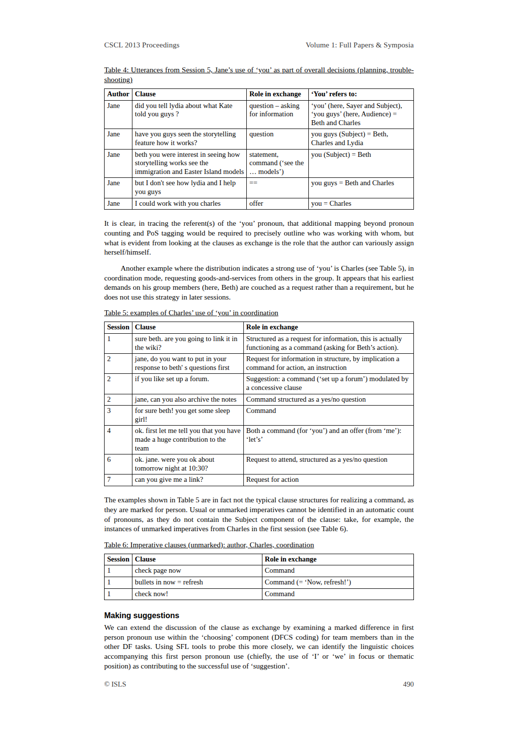CSCL 2013 Proceedings Volume 1: Full Papers & Symposia
Table 4: Utterances from Session 5, Jane’s use of ‘you’ as part of overall decisions (planning, trouble-shooting)
| Author | Clause | Role in exchange | ‘You’ refers to: |
| --- | --- | --- | --- |
| Jane | did you tell lydia about what Kate told you guys ? | question – asking for information | ‘you’ (here, Sayer and Subject), ‘you guys’ (here, Audience) = Beth and Charles |
| Jane | have you guys seen the storytelling feature how it works? | question | you guys (Subject) = Beth, Charles and Lydia |
| Jane | beth you were interest in seeing how storytelling works see the immigration and Easter Island models | statement, command (‘see the … models’) | you (Subject) = Beth |
| Jane | but I don't see how lydia and I help you guys | == | you guys = Beth and Charles |
| Jane | I could work with you charles | offer | you = Charles |
It is clear, in tracing the referent(s) of the ‘you’ pronoun, that additional mapping beyond pronoun counting and PoS tagging would be required to precisely outline who was working with whom, but what is evident from looking at the clauses as exchange is the role that the author can variously assign herself/himself.
Another example where the distribution indicates a strong use of ‘you’ is Charles (see Table 5), in coordination mode, requesting goods-and-services from others in the group. It appears that his earliest demands on his group members (here, Beth) are couched as a request rather than a requirement, but he does not use this strategy in later sessions.
Table 5: examples of Charles’ use of ‘you’ in coordination
| Session | Clause | Role in exchange |
| --- | --- | --- |
| 1 | sure beth. are you going to link it in the wiki? | Structured as a request for information, this is actually functioning as a command (asking for Beth’s action). |
| 2 | jane, do you want to put in your response to beth' s questions first | Request for information in structure, by implication a command for action, an instruction |
| 2 | if you like set up a forum. | Suggestion: a command (‘set up a forum’) modulated by a concessive clause |
| 2 | jane, can you also archive the notes | Command structured as a yes/no question |
| 3 | for sure beth! you get some sleep girl! | Command |
| 4 | ok. first let me tell you that you have made a huge contribution to the team | Both a command (for ‘you’) and an offer (from ‘me’): ‘let’s’ |
| 6 | ok. jane. were you ok about tomorrow night at 10:30? | Request to attend, structured as a yes/no question |
| 7 | can you give me a link? | Request for action |
The examples shown in Table 5 are in fact not the typical clause structures for realizing a command, as they are marked for person. Usual or unmarked imperatives cannot be identified in an automatic count of pronouns, as they do not contain the Subject component of the clause: take, for example, the instances of unmarked imperatives from Charles in the first session (see Table 6).
Table 6: Imperative clauses (unmarked): author, Charles, coordination
| Session | Clause | Role in exchange |
| --- | --- | --- |
| 1 | check page now | Command |
| 1 | bullets in now = refresh | Command (= ‘Now, refresh!’) |
| 1 | check now! | Command |
Making suggestions
We can extend the discussion of the clause as exchange by examining a marked difference in first person pronoun use within the ‘choosing’ component (DFCS coding) for team members than in the other DF tasks. Using SFL tools to probe this more closely, we can identify the linguistic choices accompanying this first person pronoun use (chiefly, the use of ‘I’ or ‘we’ in focus or thematic position) as contributing to the successful use of ‘suggestion’.
© ISLS 490